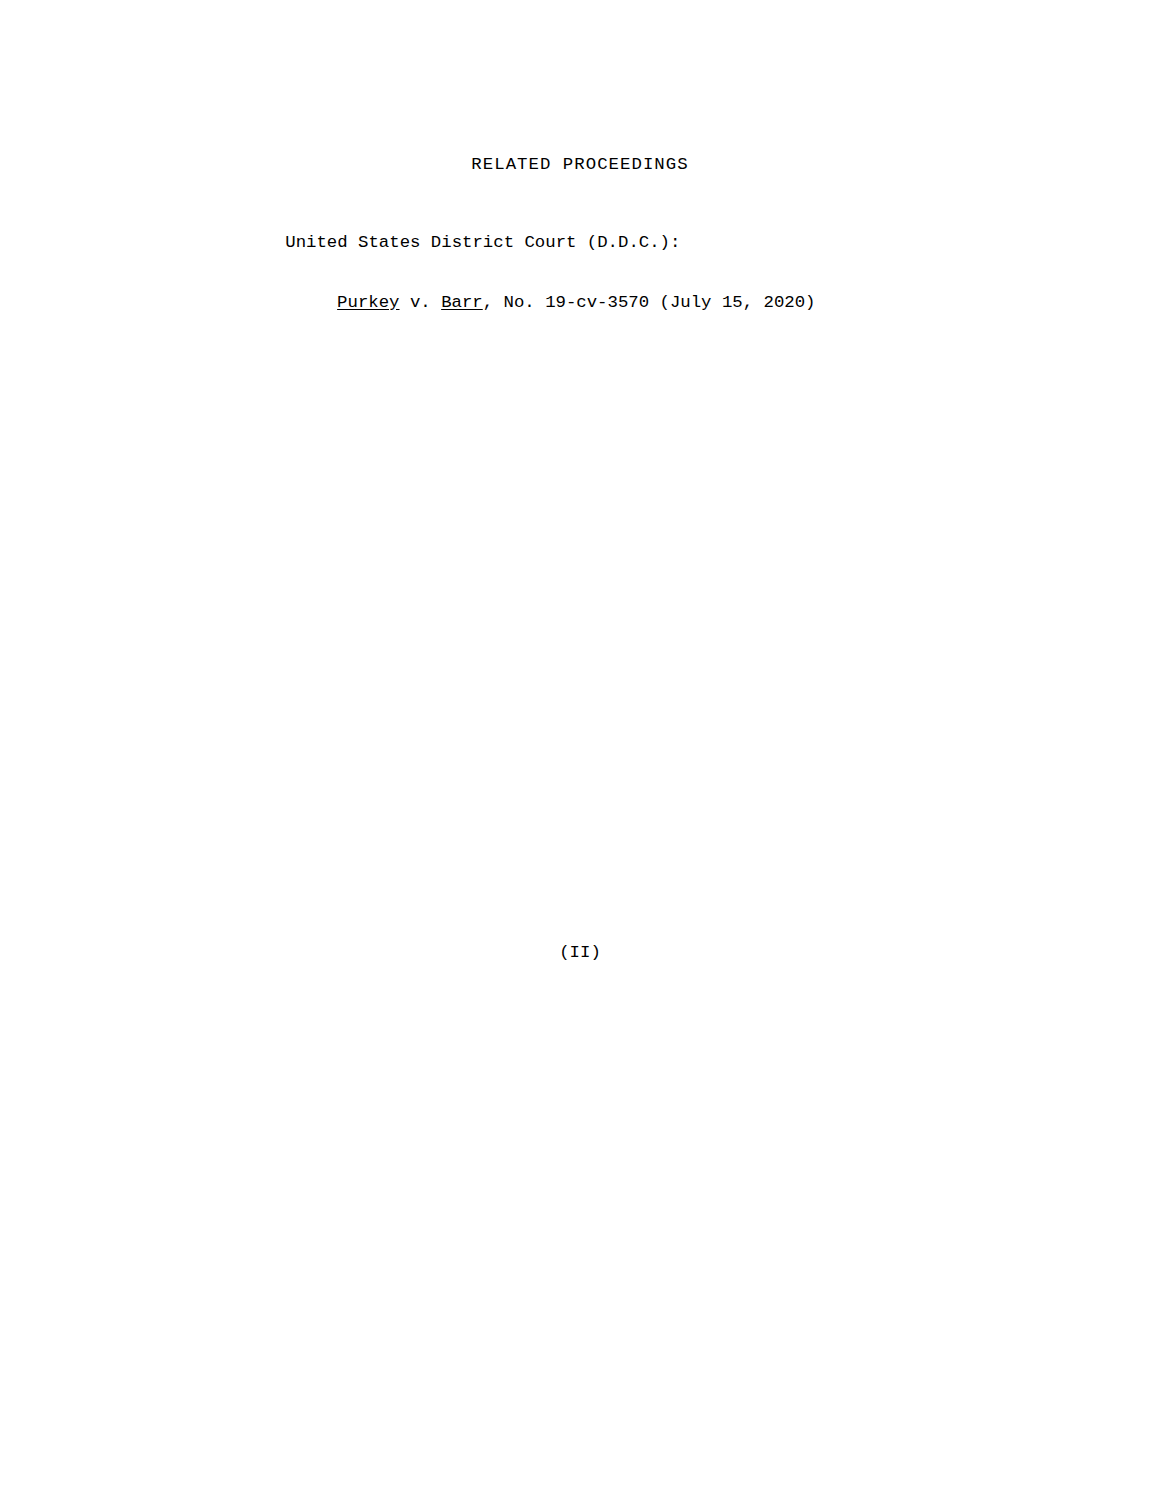RELATED PROCEEDINGS
United States District Court (D.D.C.):
Purkey v. Barr, No. 19-cv-3570 (July 15, 2020)
(II)